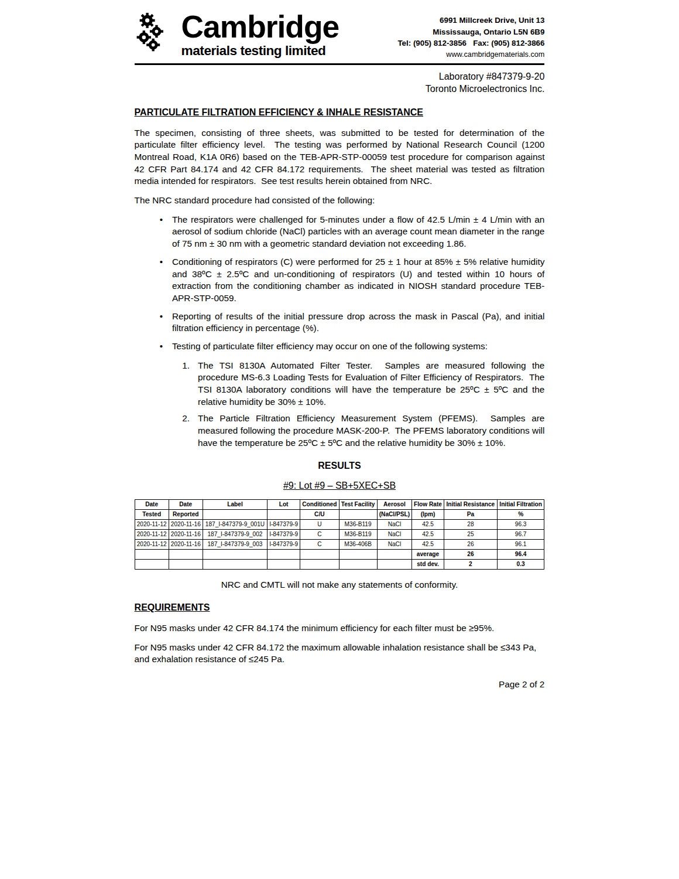Cambridge
materials testing limited
6991 Millcreek Drive, Unit 13
Mississauga, Ontario L5N 6B9
Tel: (905) 812-3856 Fax: (905) 812-3866
www.cambridgematerials.com
Laboratory #847379-9-20
Toronto Microelectronics Inc.
PARTICULATE FILTRATION EFFICIENCY & INHALE RESISTANCE
The specimen, consisting of three sheets, was submitted to be tested for determination of the particulate filter efficiency level. The testing was performed by National Research Council (1200 Montreal Road, K1A 0R6) based on the TEB-APR-STP-00059 test procedure for comparison against 42 CFR Part 84.174 and 42 CFR 84.172 requirements. The sheet material was tested as filtration media intended for respirators. See test results herein obtained from NRC.
The NRC standard procedure had consisted of the following:
The respirators were challenged for 5-minutes under a flow of 42.5 L/min ± 4 L/min with an aerosol of sodium chloride (NaCl) particles with an average count mean diameter in the range of 75 nm ± 30 nm with a geometric standard deviation not exceeding 1.86.
Conditioning of respirators (C) were performed for 25 ± 1 hour at 85% ± 5% relative humidity and 38ºC ± 2.5ºC and un-conditioning of respirators (U) and tested within 10 hours of extraction from the conditioning chamber as indicated in NIOSH standard procedure TEB-APR-STP-0059.
Reporting of results of the initial pressure drop across the mask in Pascal (Pa), and initial filtration efficiency in percentage (%).
Testing of particulate filter efficiency may occur on one of the following systems:
The TSI 8130A Automated Filter Tester. Samples are measured following the procedure MS-6.3 Loading Tests for Evaluation of Filter Efficiency of Respirators. The TSI 8130A laboratory conditions will have the temperature be 25ºC ± 5ºC and the relative humidity be 30% ± 10%.
The Particle Filtration Efficiency Measurement System (PFEMS). Samples are measured following the procedure MASK-200-P. The PFEMS laboratory conditions will have the temperature be 25ºC ± 5ºC and the relative humidity be 30% ± 10%.
RESULTS
#9: Lot #9 – SB+5XEC+SB
| Date | Date | Label | Lot | Conditioned | Test Facility | Aerosol | Flow Rate | Initial Resistance | Initial Filtration |
| --- | --- | --- | --- | --- | --- | --- | --- | --- | --- |
| Tested | Reported | | | C/U | | (NaCl/PSL) | (lpm) | Pa | % |
| 2020-11-12 | 2020-11-16 | 187_I-847379-9_001U | I-847379-9 | U | M36-B119 | NaCl | 42.5 | 28 | 96.3 |
| 2020-11-12 | 2020-11-16 | 187_I-847379-9_002 | I-847379-9 | C | M36-B119 | NaCl | 42.5 | 25 | 96.7 |
| 2020-11-12 | 2020-11-16 | 187_I-847379-9_003 | I-847379-9 | C | M36-406B | NaCl | 42.5 | 26 | 96.1 |
| | | | | | | | average | 26 | 96.4 |
| | | | | | | | std dev. | 2 | 0.3 |
NRC and CMTL will not make any statements of conformity.
REQUIREMENTS
For N95 masks under 42 CFR 84.174 the minimum efficiency for each filter must be ≥95%.
For N95 masks under 42 CFR 84.172 the maximum allowable inhalation resistance shall be ≤343 Pa, and exhalation resistance of ≤245 Pa.
Page 2 of 2